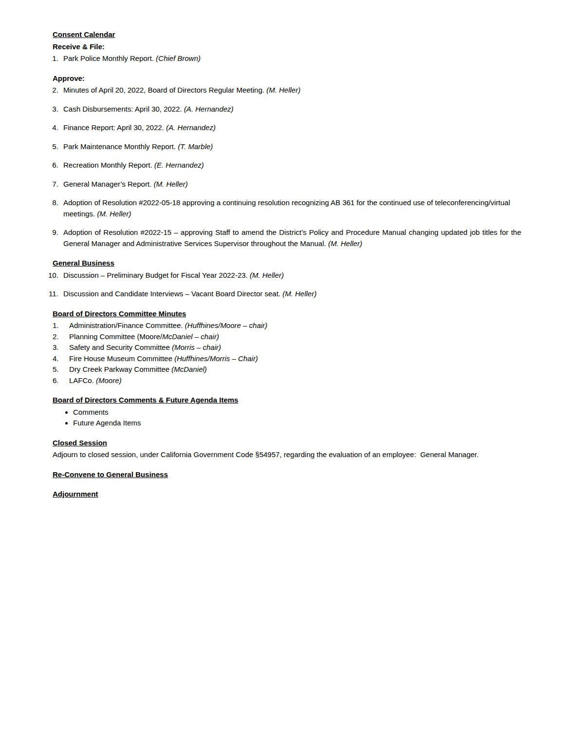Consent Calendar
Receive & File:
Park Police Monthly Report. (Chief Brown)
Approve:
Minutes of April 20, 2022, Board of Directors Regular Meeting. (M. Heller)
Cash Disbursements: April 30, 2022. (A. Hernandez)
Finance Report: April 30, 2022. (A. Hernandez)
Park Maintenance Monthly Report. (T. Marble)
Recreation Monthly Report. (E. Hernandez)
General Manager’s Report. (M. Heller)
Adoption of Resolution #2022-05-18 approving a continuing resolution recognizing AB 361 for the continued use of teleconferencing/virtual meetings. (M. Heller)
Adoption of Resolution #2022-15 – approving Staff to amend the District’s Policy and Procedure Manual changing updated job titles for the General Manager and Administrative Services Supervisor throughout the Manual. (M. Heller)
General Business
Discussion – Preliminary Budget for Fiscal Year 2022-23. (M. Heller)
Discussion and Candidate Interviews – Vacant Board Director seat. (M. Heller)
Board of Directors Committee Minutes
1. Administration/Finance Committee. (Huffhines/Moore – chair)
2. Planning Committee (Moore/McDaniel – chair)
3. Safety and Security Committee (Morris – chair)
4. Fire House Museum Committee (Huffhines/Morris – Chair)
5. Dry Creek Parkway Committee (McDaniel)
6. LAFCo. (Moore)
Board of Directors Comments & Future Agenda Items
Comments
Future Agenda Items
Closed Session
Adjourn to closed session, under California Government Code §54957, regarding the evaluation of an employee: General Manager.
Re-Convene to General Business
Adjournment